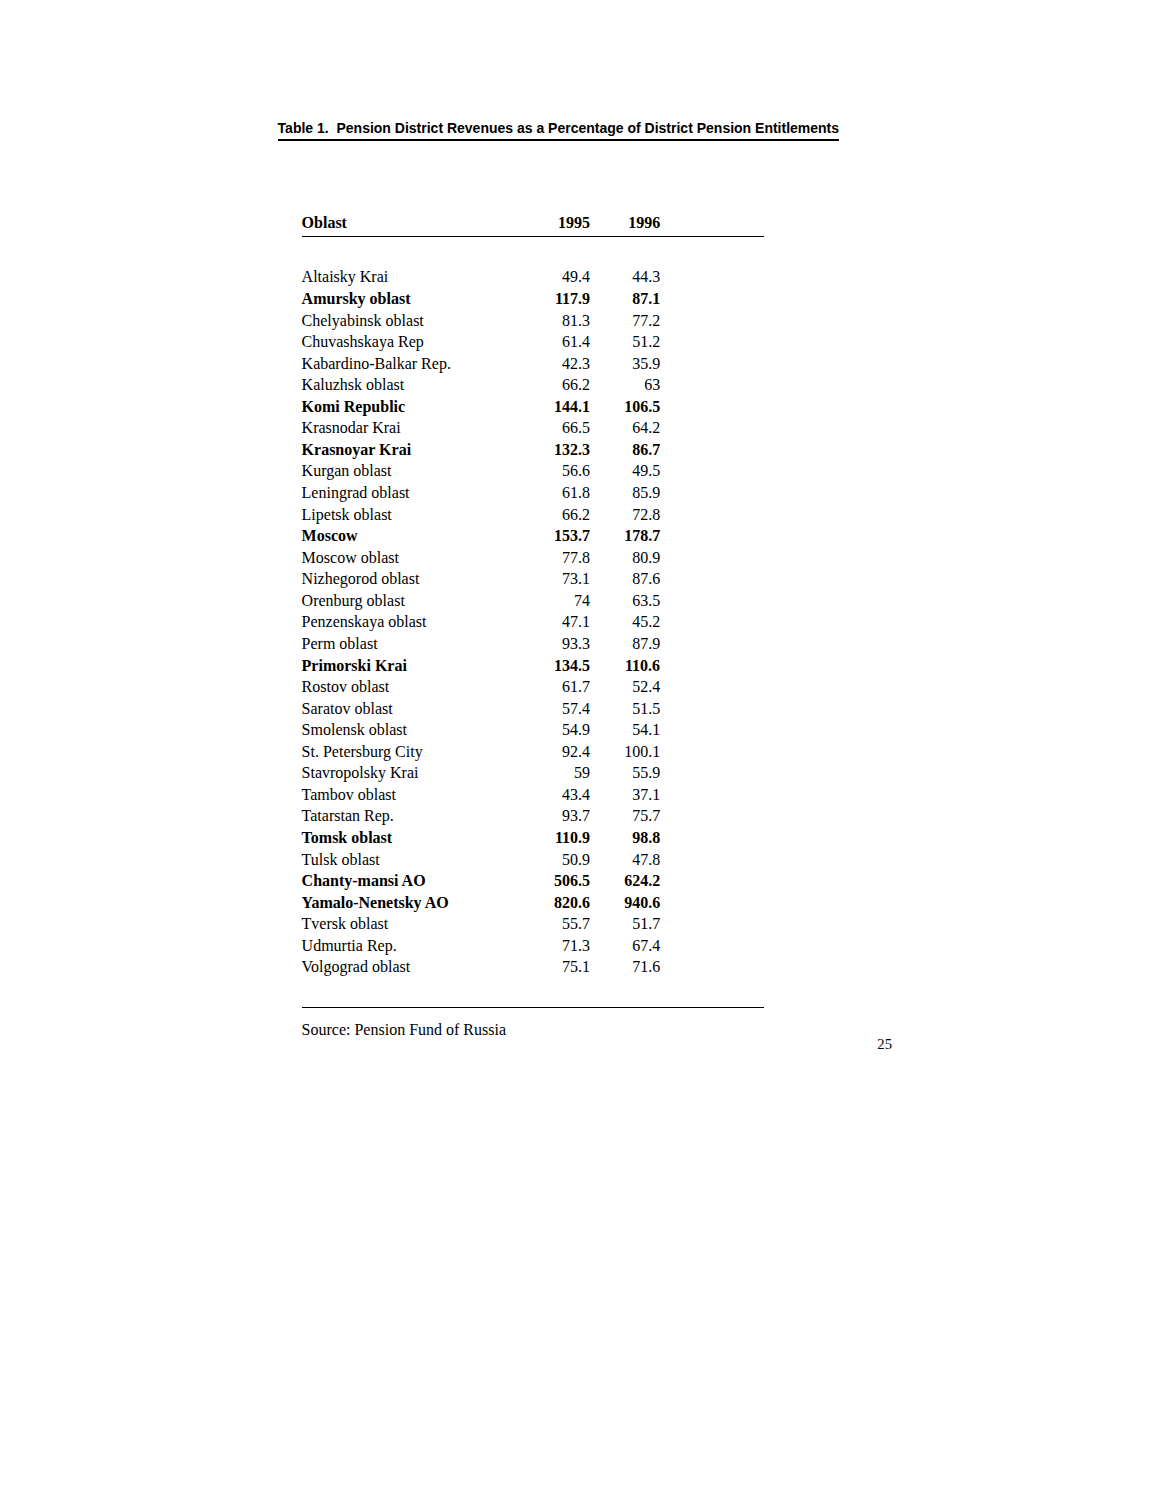Table 1. Pension District Revenues as a Percentage of District Pension Entitlements
| Oblast | 1995 | 1996 | |
| --- | --- | --- | --- |
| Altaisky Krai | 49.4 | 44.3 | |
| Amursky oblast | 117.9 | 87.1 | |
| Chelyabinsk oblast | 81.3 | 77.2 | |
| Chuvashskaya Rep | 61.4 | 51.2 | |
| Kabardino-Balkar Rep. | 42.3 | 35.9 | |
| Kaluzhsk oblast | 66.2 | 63 | |
| Komi Republic | 144.1 | 106.5 | |
| Krasnodar Krai | 66.5 | 64.2 | |
| Krasnoyar Krai | 132.3 | 86.7 | |
| Kurgan oblast | 56.6 | 49.5 | |
| Leningrad oblast | 61.8 | 85.9 | |
| Lipetsk oblast | 66.2 | 72.8 | |
| Moscow | 153.7 | 178.7 | |
| Moscow oblast | 77.8 | 80.9 | |
| Nizhegorod oblast | 73.1 | 87.6 | |
| Orenburg oblast | 74 | 63.5 | |
| Penzenskaya oblast | 47.1 | 45.2 | |
| Perm oblast | 93.3 | 87.9 | |
| Primorski Krai | 134.5 | 110.6 | |
| Rostov oblast | 61.7 | 52.4 | |
| Saratov oblast | 57.4 | 51.5 | |
| Smolensk oblast | 54.9 | 54.1 | |
| St. Petersburg City | 92.4 | 100.1 | |
| Stavropolsky Krai | 59 | 55.9 | |
| Tambov oblast | 43.4 | 37.1 | |
| Tatarstan Rep. | 93.7 | 75.7 | |
| Tomsk oblast | 110.9 | 98.8 | |
| Tulsk oblast | 50.9 | 47.8 | |
| Chanty-mansi AO | 506.5 | 624.2 | |
| Yamalo-Nenetsky AO | 820.6 | 940.6 | |
| Tversk oblast | 55.7 | 51.7 | |
| Udmurtia Rep. | 71.3 | 67.4 | |
| Volgograd oblast | 75.1 | 71.6 | |
Source: Pension Fund of Russia
25